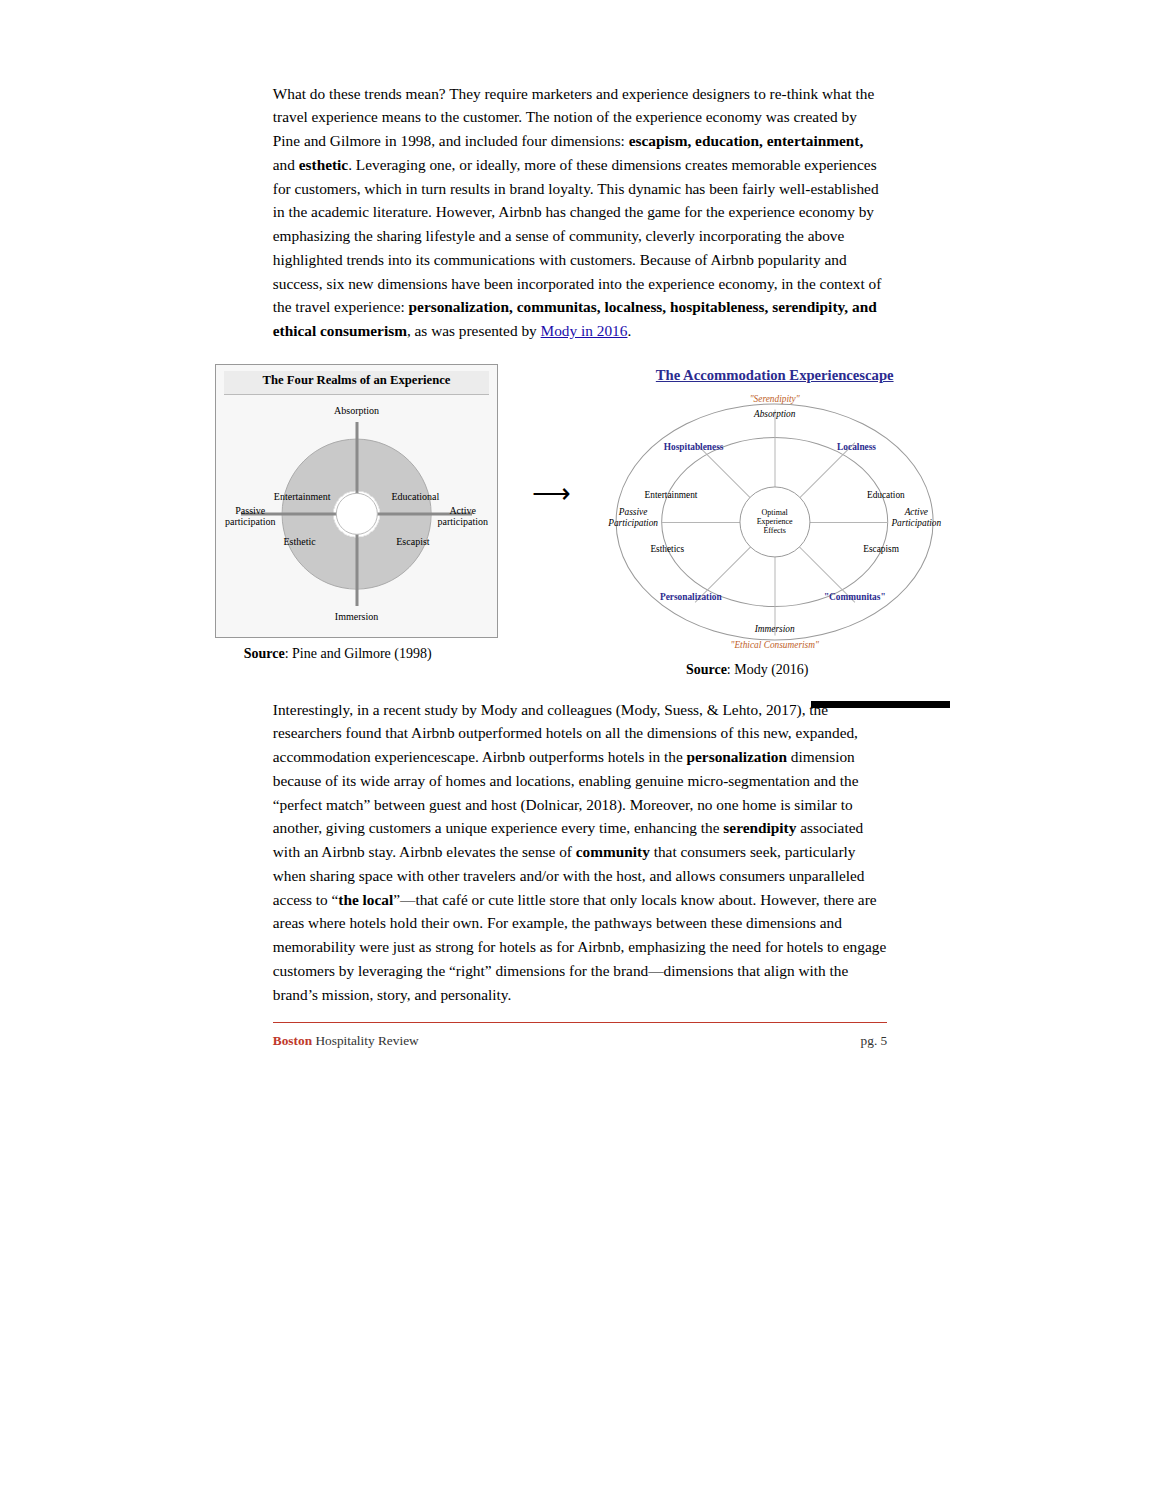What do these trends mean? They require marketers and experience designers to re-think what the travel experience means to the customer. The notion of the experience economy was created by Pine and Gilmore in 1998, and included four dimensions: escapism, education, entertainment, and esthetic. Leveraging one, or ideally, more of these dimensions creates memorable experiences for customers, which in turn results in brand loyalty. This dynamic has been fairly well-established in the academic literature. However, Airbnb has changed the game for the experience economy by emphasizing the sharing lifestyle and a sense of community, cleverly incorporating the above highlighted trends into its communications with customers. Because of Airbnb popularity and success, six new dimensions have been incorporated into the experience economy, in the context of the travel experience: personalization, communitas, localness, hospitableness, serendipity, and ethical consumerism, as was presented by Mody in 2016.
The Four Realms of an Experience
Absorption
Immersion
Passive
participation
Active
participation
Entertainment
Educational
Esthetic
Escapist
Source: Pine and Gilmore (1998)
⟶
The Accommodation Experiencescape
Optimal
Experience
Effects
"Serendipity"
Absorption
Immersion
"Ethical Consumerism"
Hospitableness
Localness
Personalization
"Communitas"
Entertainment
Education
Esthetics
Escapism
Passive
Participation
Active
Participation
Source: Mody (2016)
Interestingly, in a recent study by Mody and colleagues (Mody, Suess, & Lehto, 2017), the researchers found that Airbnb outperformed hotels on all the dimensions of this new, expanded, accommodation experiencescape. Airbnb outperforms hotels in the personalization dimension because of its wide array of homes and locations, enabling genuine micro-segmentation and the “perfect match” between guest and host (Dolnicar, 2018). Moreover, no one home is similar to another, giving customers a unique experience every time, enhancing the serendipity associated with an Airbnb stay. Airbnb elevates the sense of community that consumers seek, particularly when sharing space with other travelers and/or with the host, and allows consumers unparalleled access to “the local”—that café or cute little store that only locals know about. However, there are areas where hotels hold their own. For example, the pathways between these dimensions and memorability were just as strong for hotels as for Airbnb, emphasizing the need for hotels to engage customers by leveraging the “right” dimensions for the brand—dimensions that align with the brand’s mission, story, and personality.
Boston Hospitality Review
pg. 5